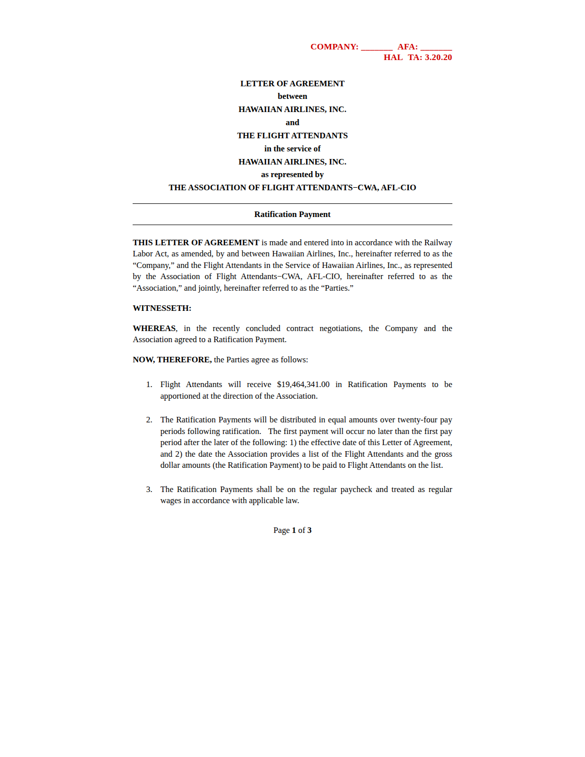COMPANY: _______ AFA: _______ HAL TA: 3.20.20
LETTER OF AGREEMENT
between
HAWAIIAN AIRLINES, INC.
and
THE FLIGHT ATTENDANTS
in the service of
HAWAIIAN AIRLINES, INC.
as represented by
THE ASSOCIATION OF FLIGHT ATTENDANTS−CWA, AFL-CIO
Ratification Payment
THIS LETTER OF AGREEMENT is made and entered into in accordance with the Railway Labor Act, as amended, by and between Hawaiian Airlines, Inc., hereinafter referred to as the “Company,” and the Flight Attendants in the Service of Hawaiian Airlines, Inc., as represented by the Association of Flight Attendants−CWA, AFL-CIO, hereinafter referred to as the “Association,” and jointly, hereinafter referred to as the “Parties.”
WITNESSETH:
WHEREAS, in the recently concluded contract negotiations, the Company and the Association agreed to a Ratification Payment.
NOW, THEREFORE, the Parties agree as follows:
Flight Attendants will receive $19,464,341.00 in Ratification Payments to be apportioned at the direction of the Association.
The Ratification Payments will be distributed in equal amounts over twenty-four pay periods following ratification. The first payment will occur no later than the first pay period after the later of the following: 1) the effective date of this Letter of Agreement, and 2) the date the Association provides a list of the Flight Attendants and the gross dollar amounts (the Ratification Payment) to be paid to Flight Attendants on the list.
The Ratification Payments shall be on the regular paycheck and treated as regular wages in accordance with applicable law.
Page 1 of 3